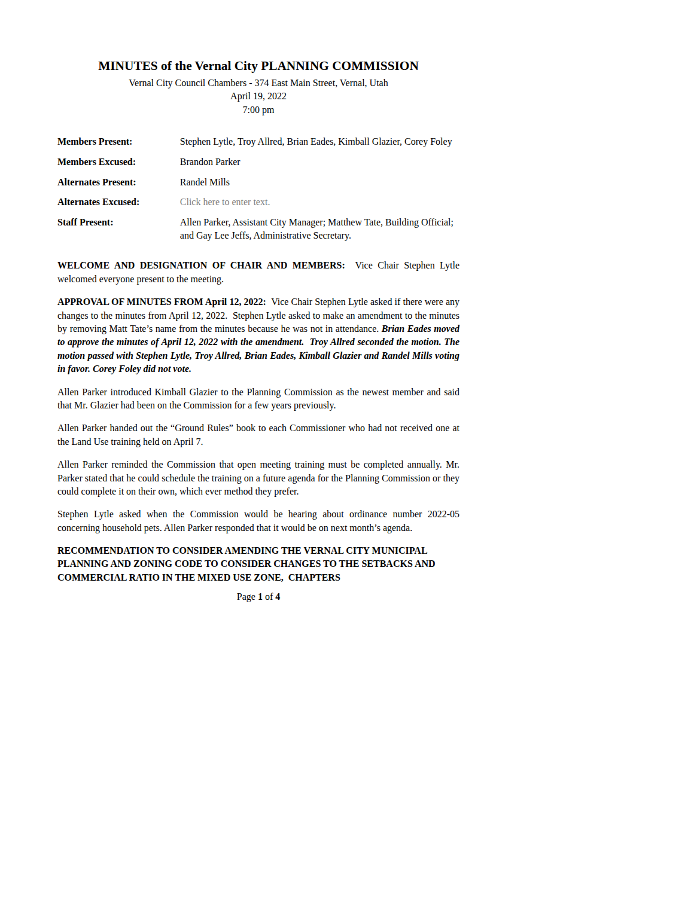MINUTES of the Vernal City PLANNING COMMISSION
Vernal City Council Chambers - 374 East Main Street, Vernal, Utah
April 19, 2022
7:00 pm
| Members Present: | Stephen Lytle, Troy Allred, Brian Eades, Kimball Glazier, Corey Foley |
| Members Excused: | Brandon Parker |
| Alternates Present: | Randel Mills |
| Alternates Excused: | Click here to enter text. |
| Staff Present: | Allen Parker, Assistant City Manager; Matthew Tate, Building Official; and Gay Lee Jeffs, Administrative Secretary. |
WELCOME AND DESIGNATION OF CHAIR AND MEMBERS: Vice Chair Stephen Lytle welcomed everyone present to the meeting.
APPROVAL OF MINUTES FROM April 12, 2022: Vice Chair Stephen Lytle asked if there were any changes to the minutes from April 12, 2022. Stephen Lytle asked to make an amendment to the minutes by removing Matt Tate’s name from the minutes because he was not in attendance. Brian Eades moved to approve the minutes of April 12, 2022 with the amendment. Troy Allred seconded the motion. The motion passed with Stephen Lytle, Troy Allred, Brian Eades, Kimball Glazier and Randel Mills voting in favor. Corey Foley did not vote.
Allen Parker introduced Kimball Glazier to the Planning Commission as the newest member and said that Mr. Glazier had been on the Commission for a few years previously.
Allen Parker handed out the “Ground Rules” book to each Commissioner who had not received one at the Land Use training held on April 7.
Allen Parker reminded the Commission that open meeting training must be completed annually. Mr. Parker stated that he could schedule the training on a future agenda for the Planning Commission or they could complete it on their own, which ever method they prefer.
Stephen Lytle asked when the Commission would be hearing about ordinance number 2022-05 concerning household pets. Allen Parker responded that it would be on next month’s agenda.
RECOMMENDATION TO CONSIDER AMENDING THE VERNAL CITY MUNICIPAL PLANNING AND ZONING CODE TO CONSIDER CHANGES TO THE SETBACKS AND COMMERCIAL RATIO IN THE MIXED USE ZONE, CHAPTERS
Page 1 of 4